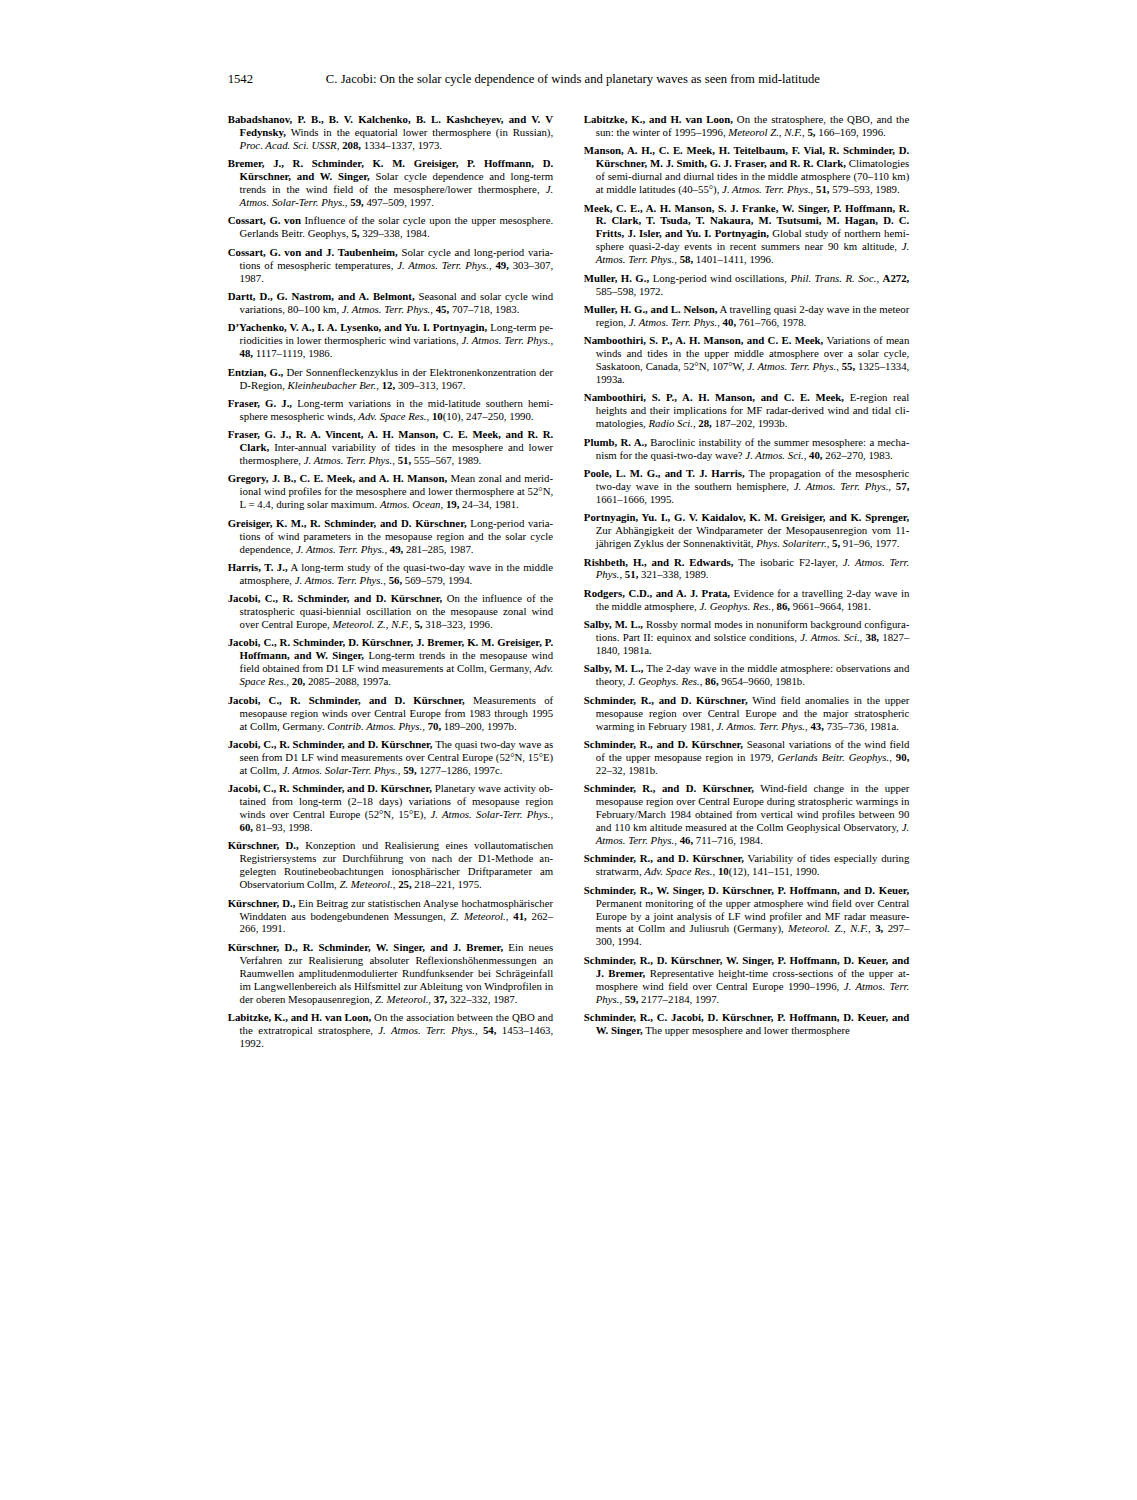1542
C. Jacobi: On the solar cycle dependence of winds and planetary waves as seen from mid-latitude
Babadshanov, P. B., B. V. Kalchenko, B. L. Kashcheyev, and V. V Fedynsky, Winds in the equatorial lower thermosphere (in Russian), Proc. Acad. Sci. USSR, 208, 1334–1337, 1973.
Bremer, J., R. Schminder, K. M. Greisiger, P. Hoffmann, D. Kürschner, and W. Singer, Solar cycle dependence and long-term trends in the wind field of the mesosphere/lower thermosphere, J. Atmos. Solar-Terr. Phys., 59, 497–509, 1997.
Cossart, G. von Influence of the solar cycle upon the upper mesosphere. Gerlands Beitr. Geophys, 5, 329–338, 1984.
Cossart, G. von and J. Taubenheim, Solar cycle and long-period variations of mesospheric temperatures, J. Atmos. Terr. Phys., 49, 303–307, 1987.
Dartt, D., G. Nastrom, and A. Belmont, Seasonal and solar cycle wind variations, 80–100 km, J. Atmos. Terr. Phys., 45, 707–718, 1983.
D’Yachenko, V. A., I. A. Lysenko, and Yu. I. Portnyagin, Long-term periodicities in lower thermospheric wind variations, J. Atmos. Terr. Phys., 48, 1117–1119, 1986.
Entzian, G., Der Sonnenfleckenzyklus in der Elektronenkonzentration der D-Region, Kleinheubacher Ber., 12, 309–313, 1967.
Fraser, G. J., Long-term variations in the mid-latitude southern hemisphere mesospheric winds, Adv. Space Res., 10(10), 247–250, 1990.
Fraser, G. J., R. A. Vincent, A. H. Manson, C. E. Meek, and R. R. Clark, Inter-annual variability of tides in the mesosphere and lower thermosphere, J. Atmos. Terr. Phys., 51, 555–567, 1989.
Gregory, J. B., C. E. Meek, and A. H. Manson, Mean zonal and meridional wind profiles for the mesosphere and lower thermosphere at 52°N, L = 4.4, during solar maximum. Atmos. Ocean, 19, 24–34, 1981.
Greisiger, K. M., R. Schminder, and D. Kürschner, Long-period variations of wind parameters in the mesopause region and the solar cycle dependence, J. Atmos. Terr. Phys., 49, 281–285, 1987.
Harris, T. J., A long-term study of the quasi-two-day wave in the middle atmosphere, J. Atmos. Terr. Phys., 56, 569–579, 1994.
Jacobi, C., R. Schminder, and D. Kürschner, On the influence of the stratospheric quasi-biennial oscillation on the mesopause zonal wind over Central Europe, Meteorol. Z., N.F., 5, 318–323, 1996.
Jacobi, C., R. Schminder, D. Kürschner, J. Bremer, K. M. Greisiger, P. Hoffmann, and W. Singer, Long-term trends in the mesopause wind field obtained from D1 LF wind measurements at Collm, Germany, Adv. Space Res., 20, 2085–2088, 1997a.
Jacobi, C., R. Schminder, and D. Kürschner, Measurements of mesopause region winds over Central Europe from 1983 through 1995 at Collm, Germany. Contrib. Atmos. Phys., 70, 189–200, 1997b.
Jacobi, C., R. Schminder, and D. Kürschner, The quasi two-day wave as seen from D1 LF wind measurements over Central Europe (52°N, 15°E) at Collm, J. Atmos. Solar-Terr. Phys., 59, 1277–1286, 1997c.
Jacobi, C., R. Schminder, and D. Kürschner, Planetary wave activity obtained from long-term (2–18 days) variations of mesopause region winds over Central Europe (52°N, 15°E), J. Atmos. Solar-Terr. Phys., 60, 81–93, 1998.
Kürschner, D., Konzeption und Realisierung eines vollautomatischen Registriersystems zur Durchführung von nach der D1-Methode angelegten Routinebeobachtungen ionosphärischer Driftparameter am Observatorium Collm, Z. Meteorol., 25, 218–221, 1975.
Kürschner, D., Ein Beitrag zur statistischen Analyse hochatmosphärischer Winddaten aus bodengebundenen Messungen, Z. Meteorol., 41, 262–266, 1991.
Kürschner, D., R. Schminder, W. Singer, and J. Bremer, Ein neues Verfahren zur Realisierung absoluter Reflexionshöhenmessungen an Raumwellen amplitudenmodulierter Rundfunksender bei Schrägeinfall im Langwellenbereich als Hilfsmittel zur Ableitung von Windprofilen in der oberen Mesopausenregion, Z. Meteorol., 37, 322–332, 1987.
Labitzke, K., and H. van Loon, On the association between the QBO and the extratropical stratosphere, J. Atmos. Terr. Phys., 54, 1453–1463, 1992.
Labitzke, K., and H. van Loon, On the stratosphere, the QBO, and the sun: the winter of 1995–1996, Meteorol Z., N.F., 5, 166–169, 1996.
Manson, A. H., C. E. Meek, H. Teitelbaum, F. Vial, R. Schminder, D. Kürschner, M. J. Smith, G. J. Fraser, and R. R. Clark, Climatologies of semi-diurnal and diurnal tides in the middle atmosphere (70–110 km) at middle latitudes (40–55°), J. Atmos. Terr. Phys., 51, 579–593, 1989.
Meek, C. E., A. H. Manson, S. J. Franke, W. Singer, P. Hoffmann, R. R. Clark, T. Tsuda, T. Nakaura, M. Tsutsumi, M. Hagan, D. C. Fritts, J. Isler, and Yu. I. Portnyagin, Global study of northern hemisphere quasi-2-day events in recent summers near 90 km altitude, J. Atmos. Terr. Phys., 58, 1401–1411, 1996.
Muller, H. G., Long-period wind oscillations, Phil. Trans. R. Soc., A272, 585–598, 1972.
Muller, H. G., and L. Nelson, A travelling quasi 2-day wave in the meteor region, J. Atmos. Terr. Phys., 40, 761–766, 1978.
Namboothiri, S. P., A. H. Manson, and C. E. Meek, Variations of mean winds and tides in the upper middle atmosphere over a solar cycle, Saskatoon, Canada, 52°N, 107°W, J. Atmos. Terr. Phys., 55, 1325–1334, 1993a.
Namboothiri, S. P., A. H. Manson, and C. E. Meek, E-region real heights and their implications for MF radar-derived wind and tidal climatologies, Radio Sci., 28, 187–202, 1993b.
Plumb, R. A., Baroclinic instability of the summer mesosphere: a mechanism for the quasi-two-day wave? J. Atmos. Sci., 40, 262–270, 1983.
Poole, L. M. G., and T. J. Harris, The propagation of the mesospheric two-day wave in the southern hemisphere, J. Atmos. Terr. Phys., 57, 1661–1666, 1995.
Portnyagin, Yu. I., G. V. Kaidalov, K. M. Greisiger, and K. Sprenger, Zur Abhängigkeit der Windparameter der Mesopausenregion vom 11-jährigen Zyklus der Sonnenaktivität, Phys. Solariterr., 5, 91–96, 1977.
Rishbeth, H., and R. Edwards, The isobaric F2-layer, J. Atmos. Terr. Phys., 51, 321–338, 1989.
Rodgers, C.D., and A. J. Prata, Evidence for a travelling 2-day wave in the middle atmosphere, J. Geophys. Res., 86, 9661–9664, 1981.
Salby, M. L., Rossby normal modes in nonuniform background configurations. Part II: equinox and solstice conditions, J. Atmos. Sci., 38, 1827–1840, 1981a.
Salby, M. L., The 2-day wave in the middle atmosphere: observations and theory, J. Geophys. Res., 86, 9654–9660, 1981b.
Schminder, R., and D. Kürschner, Wind field anomalies in the upper mesopause region over Central Europe and the major stratospheric warming in February 1981, J. Atmos. Terr. Phys., 43, 735–736, 1981a.
Schminder, R., and D. Kürschner, Seasonal variations of the wind field of the upper mesopause region in 1979, Gerlands Beitr. Geophys., 90, 22–32, 1981b.
Schminder, R., and D. Kürschner, Wind-field change in the upper mesopause region over Central Europe during stratospheric warmings in February/March 1984 obtained from vertical wind profiles between 90 and 110 km altitude measured at the Collm Geophysical Observatory, J. Atmos. Terr. Phys., 46, 711–716, 1984.
Schminder, R., and D. Kürschner, Variability of tides especially during stratwarm, Adv. Space Res., 10(12), 141–151, 1990.
Schminder, R., W. Singer, D. Kürschner, P. Hoffmann, and D. Keuer, Permanent monitoring of the upper atmosphere wind field over Central Europe by a joint analysis of LF wind profiler and MF radar measurements at Collm and Juliusruh (Germany), Meteorol. Z., N.F., 3, 297–300, 1994.
Schminder, R., D. Kürschner, W. Singer, P. Hoffmann, D. Keuer, and J. Bremer, Representative height-time cross-sections of the upper atmosphere wind field over Central Europe 1990–1996, J. Atmos. Terr. Phys., 59, 2177–2184, 1997.
Schminder, R., C. Jacobi, D. Kürschner, P. Hoffmann, D. Keuer, and W. Singer, The upper mesosphere and lower thermosphere